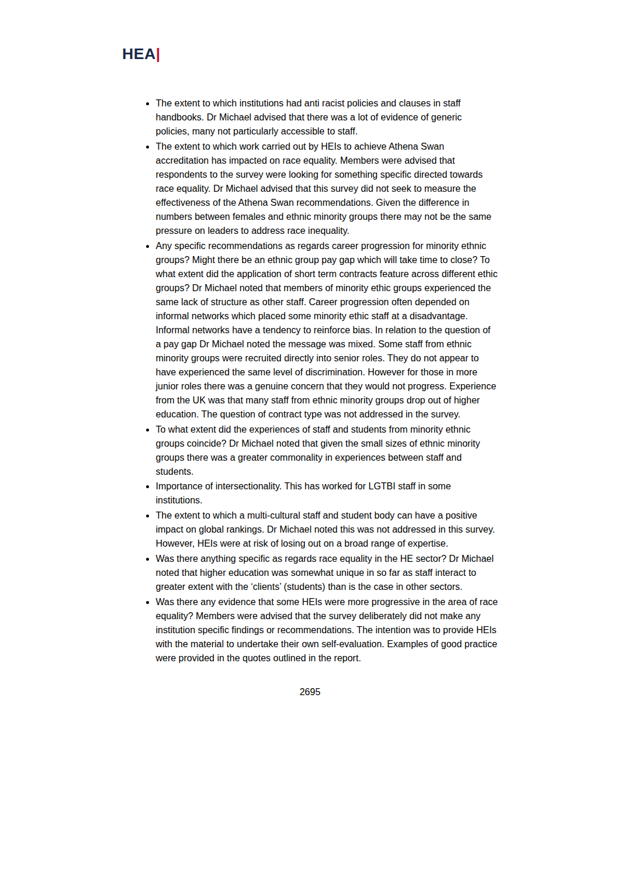HEA|
The extent to which institutions had anti racist policies and clauses in staff handbooks. Dr Michael advised that there was a lot of evidence of generic policies, many not particularly accessible to staff.
The extent to which work carried out by HEIs to achieve Athena Swan accreditation has impacted on race equality. Members were advised that respondents to the survey were looking for something specific directed towards race equality. Dr Michael advised that this survey did not seek to measure the effectiveness of the Athena Swan recommendations. Given the difference in numbers between females and ethnic minority groups there may not be the same pressure on leaders to address race inequality.
Any specific recommendations as regards career progression for minority ethnic groups? Might there be an ethnic group pay gap which will take time to close? To what extent did the application of short term contracts feature across different ethic groups? Dr Michael noted that members of minority ethic groups experienced the same lack of structure as other staff. Career progression often depended on informal networks which placed some minority ethic staff at a disadvantage. Informal networks have a tendency to reinforce bias. In relation to the question of a pay gap Dr Michael noted the message was mixed. Some staff from ethnic minority groups were recruited directly into senior roles. They do not appear to have experienced the same level of discrimination. However for those in more junior roles there was a genuine concern that they would not progress. Experience from the UK was that many staff from ethnic minority groups drop out of higher education. The question of contract type was not addressed in the survey.
To what extent did the experiences of staff and students from minority ethnic groups coincide? Dr Michael noted that given the small sizes of ethnic minority groups there was a greater commonality in experiences between staff and students.
Importance of intersectionality. This has worked for LGTBI staff in some institutions.
The extent to which a multi-cultural staff and student body can have a positive impact on global rankings. Dr Michael noted this was not addressed in this survey. However, HEIs were at risk of losing out on a broad range of expertise.
Was there anything specific as regards race equality in the HE sector? Dr Michael noted that higher education was somewhat unique in so far as staff interact to greater extent with the ‘clients’ (students) than is the case in other sectors.
Was there any evidence that some HEIs were more progressive in the area of race equality? Members were advised that the survey deliberately did not make any institution specific findings or recommendations. The intention was to provide HEIs with the material to undertake their own self-evaluation. Examples of good practice were provided in the quotes outlined in the report.
2695